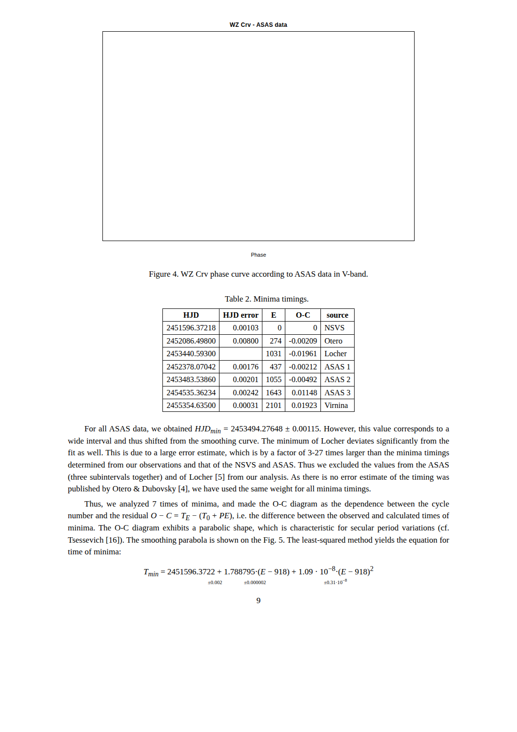WZ Crv - ASAS data
V mag
Phase
Figure 4. WZ Crv phase curve according to ASAS data in V-band.
Table 2. Minima timings.
| HJD | HJD error | E | O-C | source |
| --- | --- | --- | --- | --- |
| 2451596.37218 | 0.00103 | 0 | 0 | NSVS |
| 2452086.49800 | 0.00800 | 274 | -0.00209 | Otero |
| 2453440.59300 | | 1031 | -0.01961 | Locher |
| 2452378.07042 | 0.00176 | 437 | -0.00212 | ASAS 1 |
| 2453483.53860 | 0.00201 | 1055 | -0.00492 | ASAS 2 |
| 2454535.36234 | 0.00242 | 1643 | 0.01148 | ASAS 3 |
| 2455354.63500 | 0.00031 | 2101 | 0.01923 | Virnina |
For all ASAS data, we obtained HJDmin = 2453494.27648 ± 0.00115. However, this value corresponds to a wide interval and thus shifted from the smoothing curve. The minimum of Locher deviates significantly from the fit as well. This is due to a large error estimate, which is by a factor of 3-27 times larger than the minima timings determined from our observations and that of the NSVS and ASAS. Thus we excluded the values from the ASAS (three subintervals together) and of Locher [5] from our analysis. As there is no error estimate of the timing was published by Otero & Dubovsky [4], we have used the same weight for all minima timings.
Thus, we analyzed 7 times of minima, and made the O-C diagram as the dependence between the cycle number and the residual O − C = TE − (T0 + PE), i.e. the difference between the observed and calculated times of minima. The O-C diagram exhibits a parabolic shape, which is characteristic for secular period variations (cf. Tsessevich [16]). The smoothing parabola is shown on the Fig. 5. The least-squared method yields the equation for time of minima:
Tmin = 2451596.3722±0.002 + 1.788795±0.000002·(E − 918) + 1.09 · 10−8±0.31·10−8·(E − 918)2
9